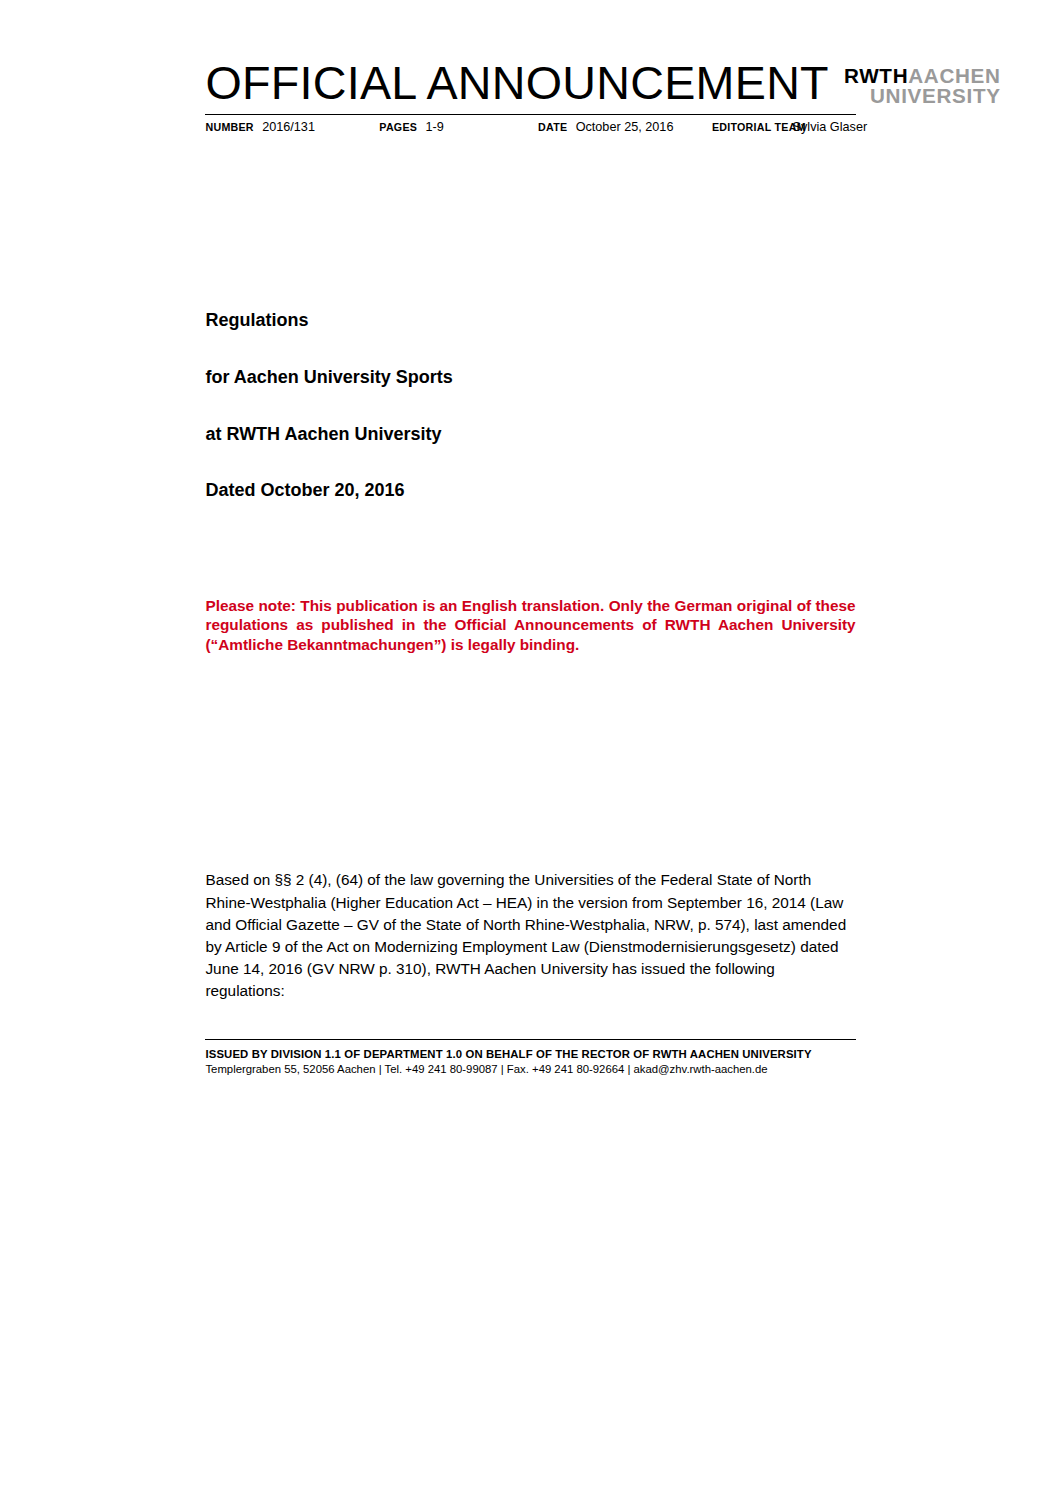OFFICIAL ANNOUNCEMENT
RWTHAACHEN UNIVERSITY
NUMBER 2016/131
PAGES 1-9
DATE October 25, 2016
EDITORIAL TEAM Sylvia Glaser
Regulations
for Aachen University Sports
at RWTH Aachen University
Dated October 20, 2016
Please note: This publication is an English translation. Only the German original of these regulations as published in the Official Announcements of RWTH Aachen University (“Amtliche Bekanntmachungen”) is legally binding.
Based on §§ 2 (4), (64) of the law governing the Universities of the Federal State of North Rhine-Westphalia (Higher Education Act – HEA) in the version from September 16, 2014 (Law and Official Gazette – GV of the State of North Rhine-Westphalia, NRW, p. 574), last amended by Article 9 of the Act on Modernizing Employment Law (Dienstmodernisierungsgesetz) dated June 14, 2016 (GV NRW p. 310), RWTH Aachen University has issued the following regulations:
ISSUED BY DIVISION 1.1 OF DEPARTMENT 1.0 ON BEHALF OF THE RECTOR OF RWTH AACHEN UNIVERSITY
Templergraben 55, 52056 Aachen | Tel. +49 241 80-99087 | Fax. +49 241 80-92664 | akad@zhv.rwth-aachen.de